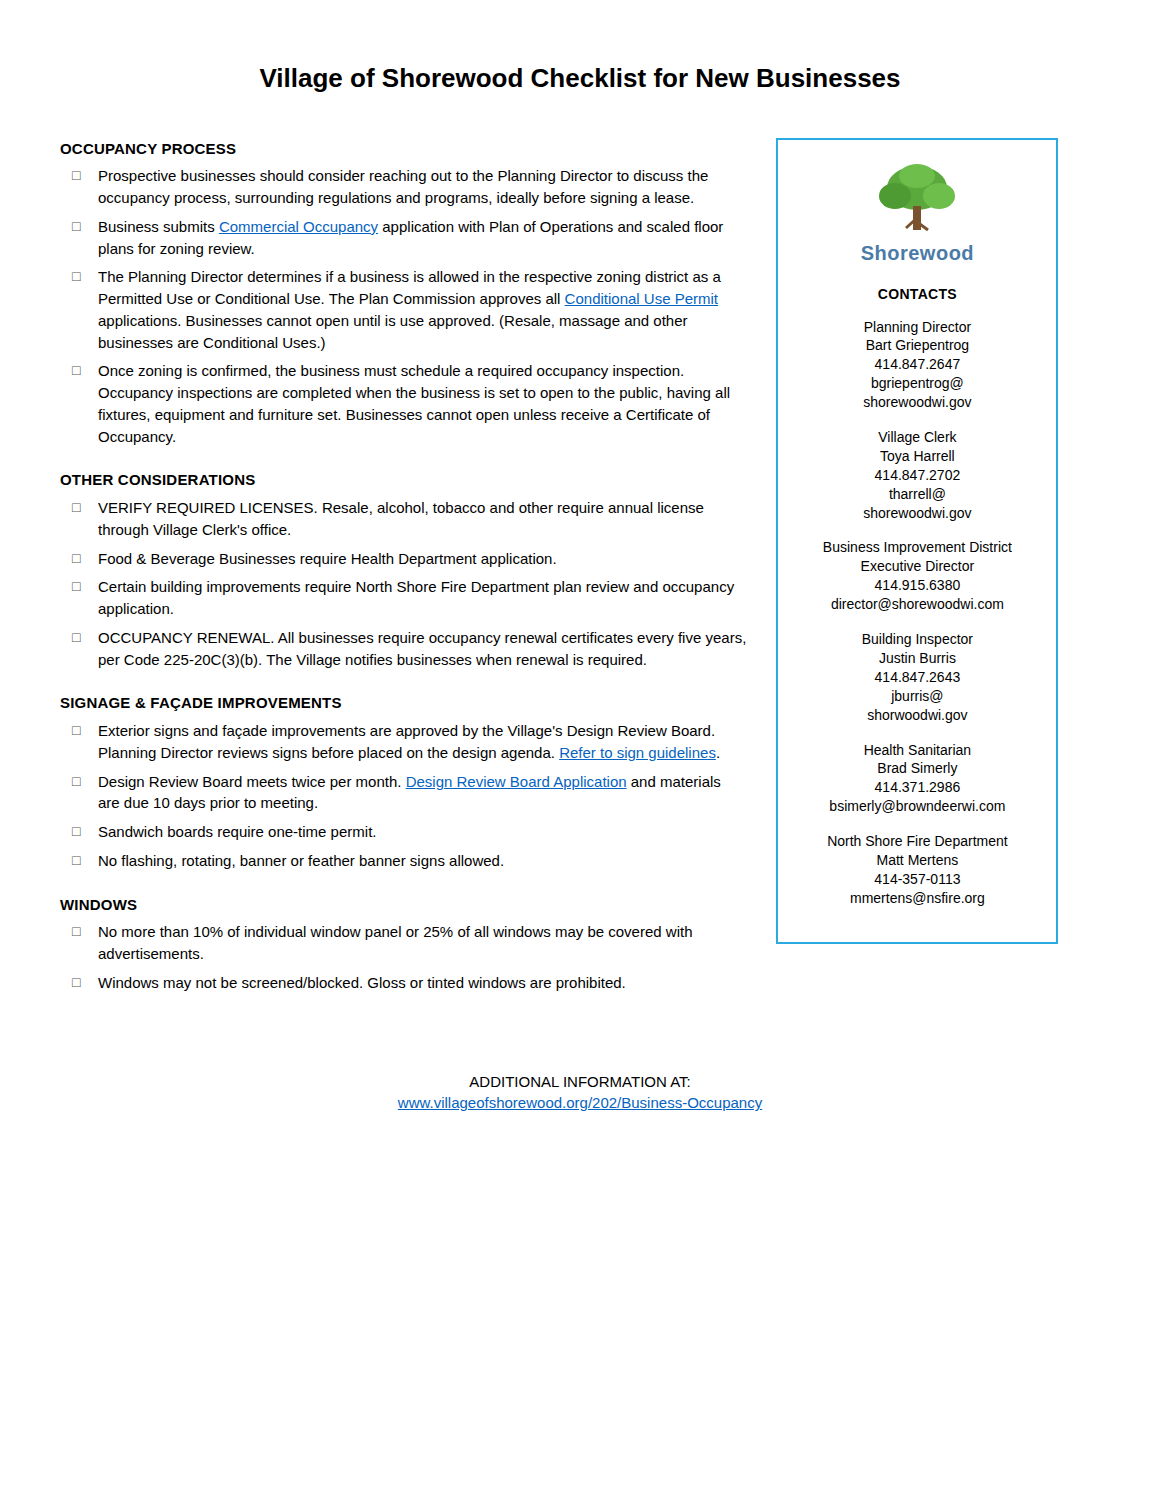Village of Shorewood Checklist for New Businesses
OCCUPANCY PROCESS
Prospective businesses should consider reaching out to the Planning Director to discuss the occupancy process, surrounding regulations and programs, ideally before signing a lease.
Business submits Commercial Occupancy application with Plan of Operations and scaled floor plans for zoning review.
The Planning Director determines if a business is allowed in the respective zoning district as a Permitted Use or Conditional Use. The Plan Commission approves all Conditional Use Permit applications. Businesses cannot open until is use approved. (Resale, massage and other businesses are Conditional Uses.)
Once zoning is confirmed, the business must schedule a required occupancy inspection. Occupancy inspections are completed when the business is set to open to the public, having all fixtures, equipment and furniture set. Businesses cannot open unless receive a Certificate of Occupancy.
OTHER CONSIDERATIONS
VERIFY REQUIRED LICENSES. Resale, alcohol, tobacco and other require annual license through Village Clerk's office.
Food & Beverage Businesses require Health Department application.
Certain building improvements require North Shore Fire Department plan review and occupancy application.
OCCUPANCY RENEWAL. All businesses require occupancy renewal certificates every five years, per Code 225-20C(3)(b). The Village notifies businesses when renewal is required.
SIGNAGE & FAÇADE IMPROVEMENTS
Exterior signs and façade improvements are approved by the Village's Design Review Board. Planning Director reviews signs before placed on the design agenda. Refer to sign guidelines.
Design Review Board meets twice per month. Design Review Board Application and materials are due 10 days prior to meeting.
Sandwich boards require one-time permit.
No flashing, rotating, banner or feather banner signs allowed.
WINDOWS
No more than 10% of individual window panel or 25% of all windows may be covered with advertisements.
Windows may not be screened/blocked. Gloss or tinted windows are prohibited.
Shorewood
CONTACTS
Planning Director Bart Griepentrog
414.847.2647
bgriepentrog@
shorewoodwi.gov
Village Clerk Toya Harrell
414.847.2702
tharrell@
shorewoodwi.gov
Business Improvement District Executive Director 414.915.6380
director@shorewoodwi.com
Building Inspector Justin Burris
414.847.2643
jburris@
shorwoodwi.gov
Health Sanitarian Brad Simerly
414.371.2986
bsimerly@browndeerwi.com
North Shore Fire Department Matt Mertens
414-357-0113
mmertens@nsfire.org
ADDITIONAL INFORMATION AT:
www.villageofshorewood.org/202/Business-Occupancy